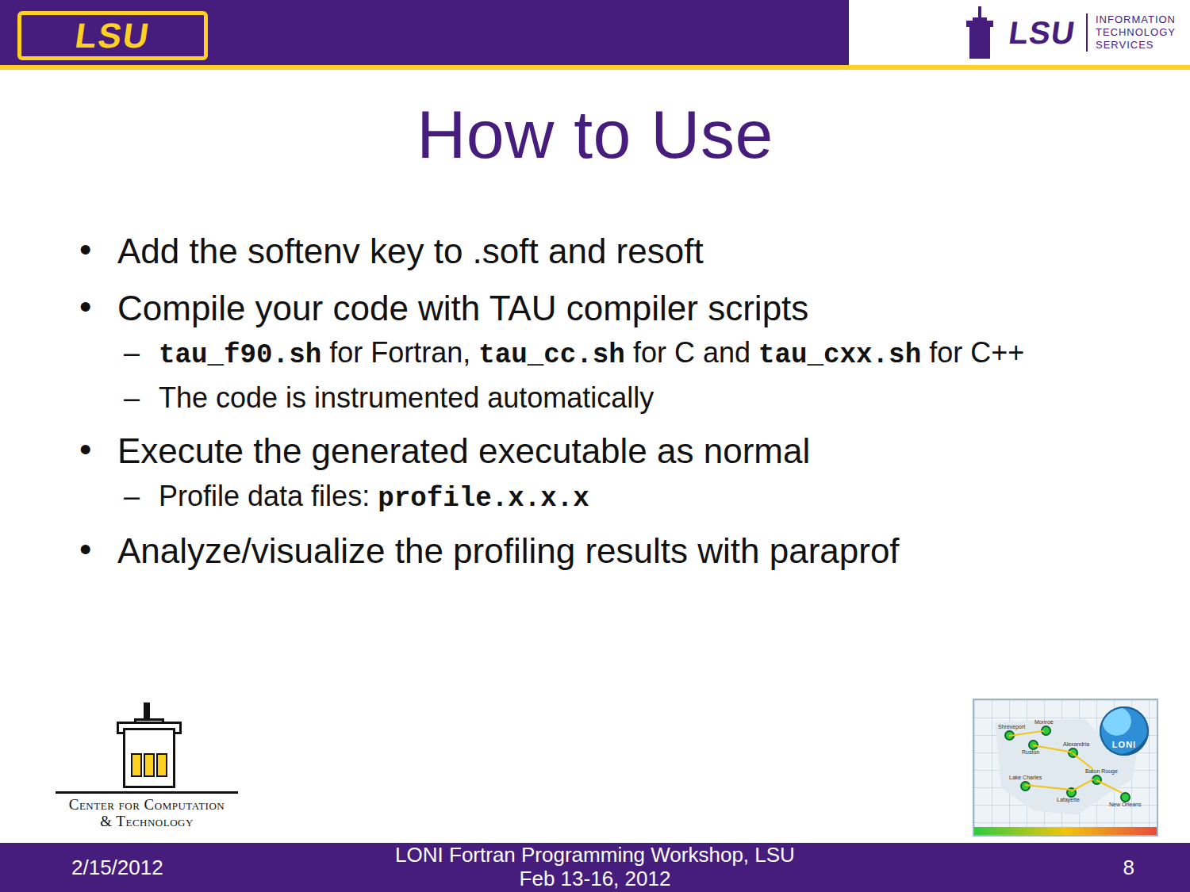LSU
LSU
Information
Technology
Services
How to Use
Add the softenv key to .soft and resoft
Compile your code with TAU compiler scripts
tau_f90.sh for Fortran, tau_cc.sh for C and tau_cxx.sh for C++
The code is instrumented automatically
Execute the generated executable as normal
Profile data files: profile.x.x.x
Analyze/visualize the profiling results with paraprof
Center for Computation
& Technology
Shreveport
Monroe
Ruston
Alexandria
Baton Rouge
Lafayette
Lake Charles
New Orleans
2/15/2012
LONI Fortran Programming Workshop, LSU
Feb 13-16, 2012
8